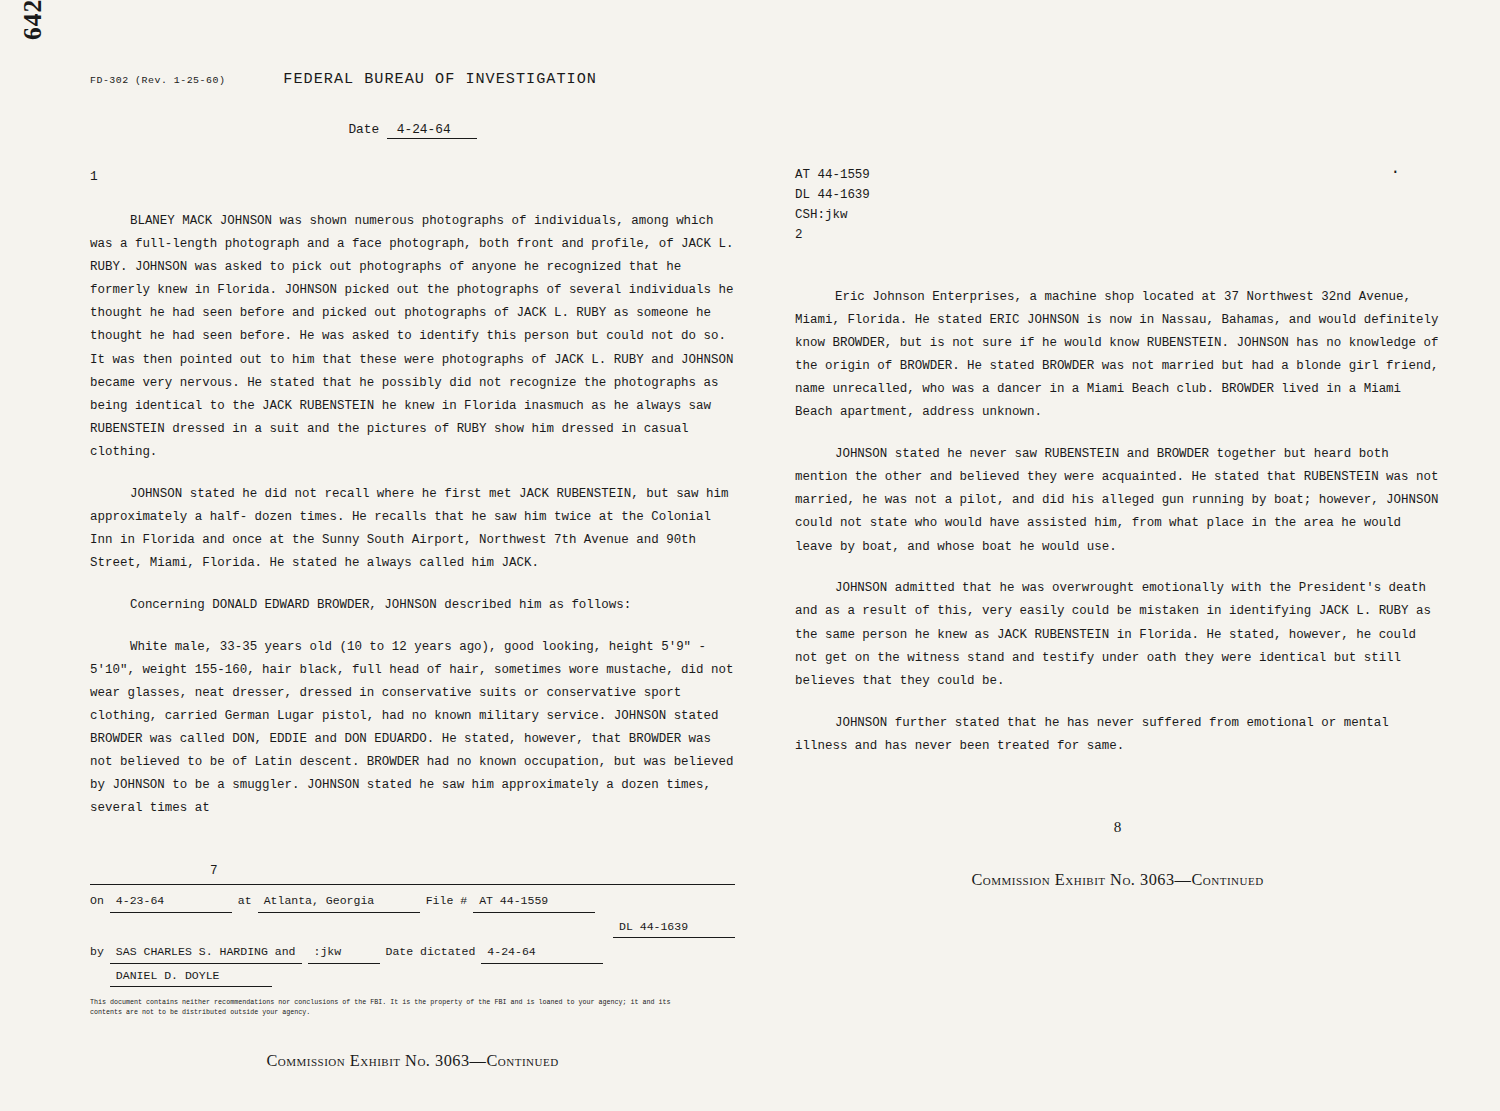642
FD-302 (Rev. 1-25-60) FEDERAL BUREAU OF INVESTIGATION
Date 4-24-64
1
BLANEY MACK JOHNSON was shown numerous photographs of individuals, among which was a full-length photograph and a face photograph, both front and profile, of JACK L. RUBY. JOHNSON was asked to pick out photographs of anyone he recognized that he formerly knew in Florida. JOHNSON picked out the photographs of several individuals he thought he had seen before and picked out photographs of JACK L. RUBY as someone he thought he had seen before. He was asked to identify this person but could not do so. It was then pointed out to him that these were photographs of JACK L. RUBY and JOHNSON became very nervous. He stated that he possibly did not recognize the photographs as being identical to the JACK RUBENSTEIN he knew in Florida inasmuch as he always saw RUBENSTEIN dressed in a suit and the pictures of RUBY show him dressed in casual clothing.
JOHNSON stated he did not recall where he first met JACK RUBENSTEIN, but saw him approximately a half- dozen times. He recalls that he saw him twice at the Colonial Inn in Florida and once at the Sunny South Airport, Northwest 7th Avenue and 90th Street, Miami, Florida. He stated he always called him JACK.
Concerning DONALD EDWARD BROWDER, JOHNSON described him as follows:
White male, 33-35 years old (10 to 12 years ago), good looking, height 5'9" - 5'10", weight 155-160, hair black, full head of hair, sometimes wore mustache, did not wear glasses, neat dresser, dressed in conservative suits or conservative sport clothing, carried German Lugar pistol, had no known military service. JOHNSON stated BROWDER was called DON, EDDIE and DON EDUARDO. He stated, however, that BROWDER was not believed to be of Latin descent. BROWDER had no known occupation, but was believed by JOHNSON to be a smuggler. JOHNSON stated he saw him approximately a dozen times, several times at
7
On 4-23-64 at Atlanta, Georgia File # AT 44-1559
On DL 44-1639
by SAS CHARLES S. HARDING and :jkw Date dictated 4-24-64
by DANIEL D. DOYLE
This document contains neither recommendations nor conclusions of the FBI. It is the property of the FBI and is loaned to your agency; it and its contents are not to be distributed outside your agency.
Commission Exhibit No. 3063—Continued
.
AT 44-1559 DL 44-1639 CSH:jkw 2
Eric Johnson Enterprises, a machine shop located at 37 Northwest 32nd Avenue, Miami, Florida. He stated ERIC JOHNSON is now in Nassau, Bahamas, and would definitely know BROWDER, but is not sure if he would know RUBENSTEIN. JOHNSON has no knowledge of the origin of BROWDER. He stated BROWDER was not married but had a blonde girl friend, name unrecalled, who was a dancer in a Miami Beach club. BROWDER lived in a Miami Beach apartment, address unknown.
JOHNSON stated he never saw RUBENSTEIN and BROWDER together but heard both mention the other and believed they were acquainted. He stated that RUBENSTEIN was not married, he was not a pilot, and did his alleged gun running by boat; however, JOHNSON could not state who would have assisted him, from what place in the area he would leave by boat, and whose boat he would use.
JOHNSON admitted that he was overwrought emotionally with the President's death and as a result of this, very easily could be mistaken in identifying JACK L. RUBY as the same person he knew as JACK RUBENSTEIN in Florida. He stated, however, he could not get on the witness stand and testify under oath they were identical but still believes that they could be.
JOHNSON further stated that he has never suffered from emotional or mental illness and has never been treated for same.
8
Commission Exhibit No. 3063—Continued